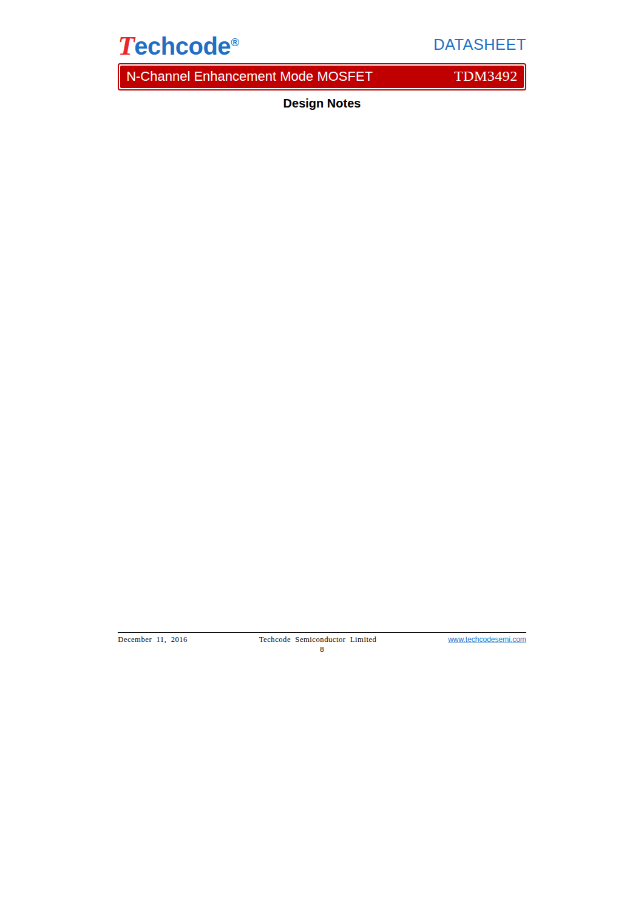Techcode®
DATASHEET
N-Channel Enhancement Mode MOSFET
TDM3492
Design Notes
December 11, 2016
Techcode Semiconductor Limited
www.techcodesemi.com
8